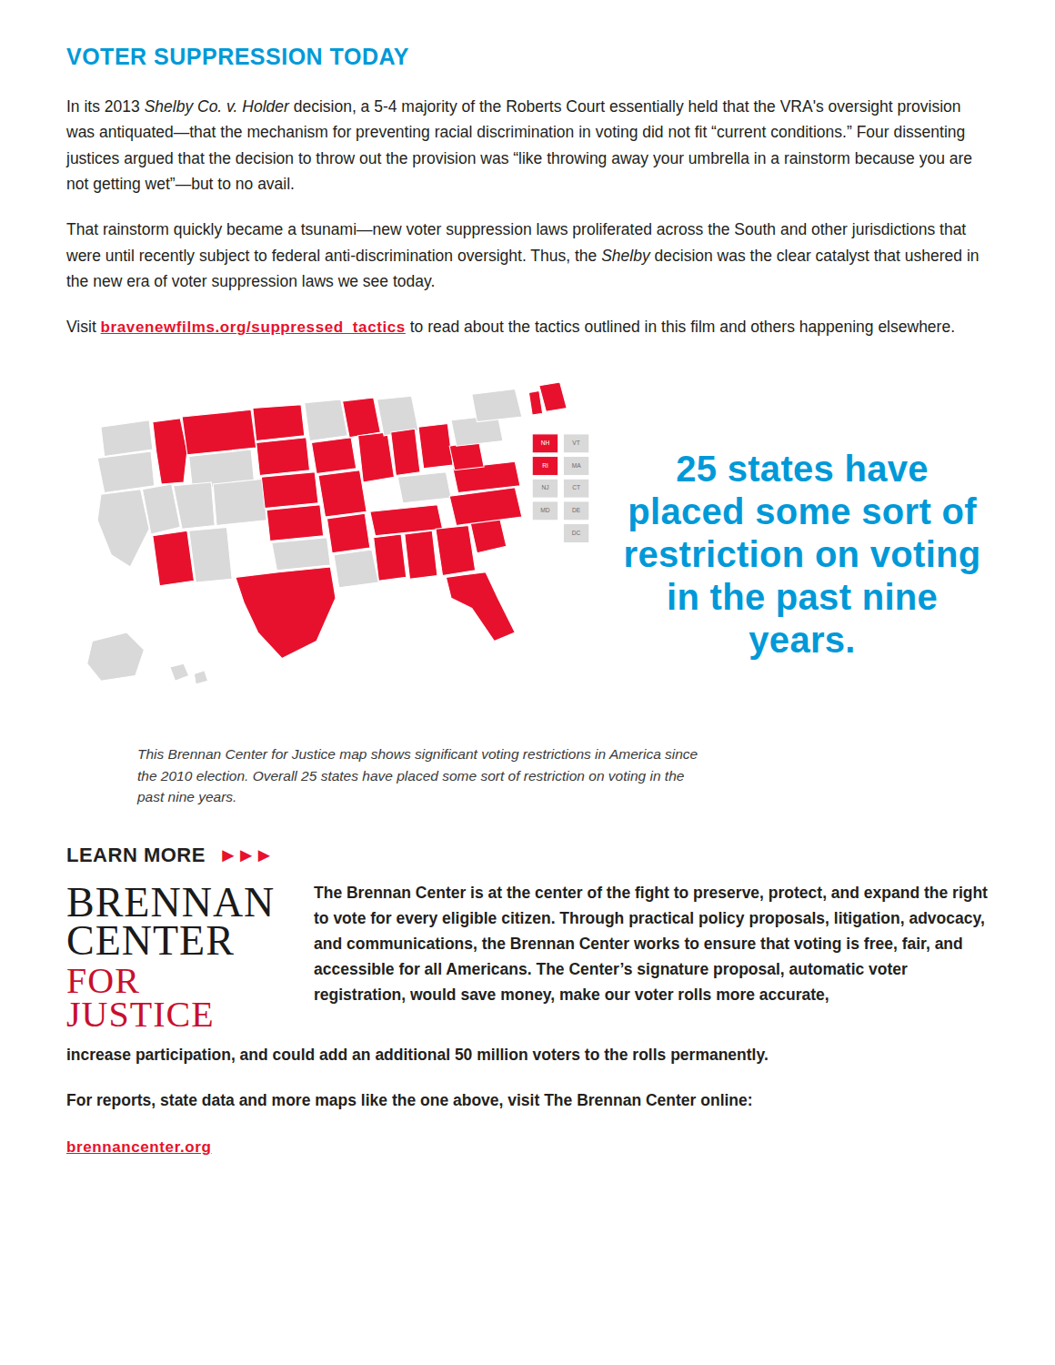Voter Suppression Today
In its 2013 Shelby Co. v. Holder decision, a 5-4 majority of the Roberts Court essentially held that the VRA's oversight provision was antiquated—that the mechanism for preventing racial discrimination in voting did not fit “current conditions.” Four dissenting justices argued that the decision to throw out the provision was “like throwing away your umbrella in a rainstorm because you are not getting wet”—but to no avail.
That rainstorm quickly became a tsunami—new voter suppression laws proliferated across the South and other jurisdictions that were until recently subject to federal anti-discrimination oversight. Thus, the Shelby decision was the clear catalyst that ushered in the new era of voter suppression laws we see today.
Visit bravenewfilms.org/suppressed_tactics to read about the tactics outlined in this film and others happening elsewhere.
NH VT RI MA NJ CT MD DE DC
25 states have placed some sort of restriction on voting in the past nine years.
This Brennan Center for Justice map shows significant voting restrictions in America since the 2010 election. Overall 25 states have placed some sort of restriction on voting in the past nine years.
Learn More
►►►
BRENNAN CENTER FOR JUSTICE
The Brennan Center is at the center of the fight to preserve, protect, and expand the right to vote for every eligible citizen. Through practical policy proposals, litigation, advocacy, and communications, the Brennan Center works to ensure that voting is free, fair, and accessible for all Americans. The Center’s signature proposal, automatic voter registration, would save money, make our voter rolls more accurate,
increase participation, and could add an additional 50 million voters to the rolls permanently.
For reports, state data and more maps like the one above, visit The Brennan Center online:
brennancenter.org